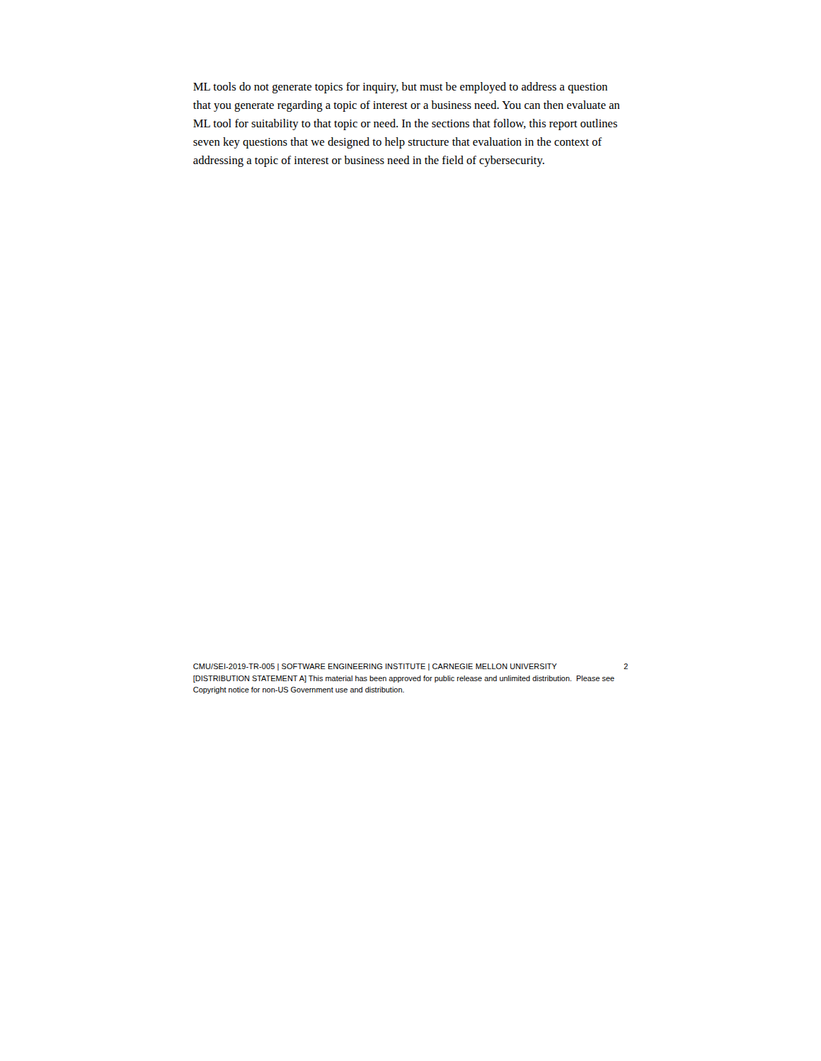ML tools do not generate topics for inquiry, but must be employed to address a question that you generate regarding a topic of interest or a business need. You can then evaluate an ML tool for suitability to that topic or need. In the sections that follow, this report outlines seven key questions that we designed to help structure that evaluation in the context of addressing a topic of interest or business need in the field of cybersecurity.
CMU/SEI-2019-TR-005 | SOFTWARE ENGINEERING INSTITUTE | CARNEGIE MELLON UNIVERSITY 2
[DISTRIBUTION STATEMENT A] This material has been approved for public release and unlimited distribution. Please see Copyright notice for non-US Government use and distribution.